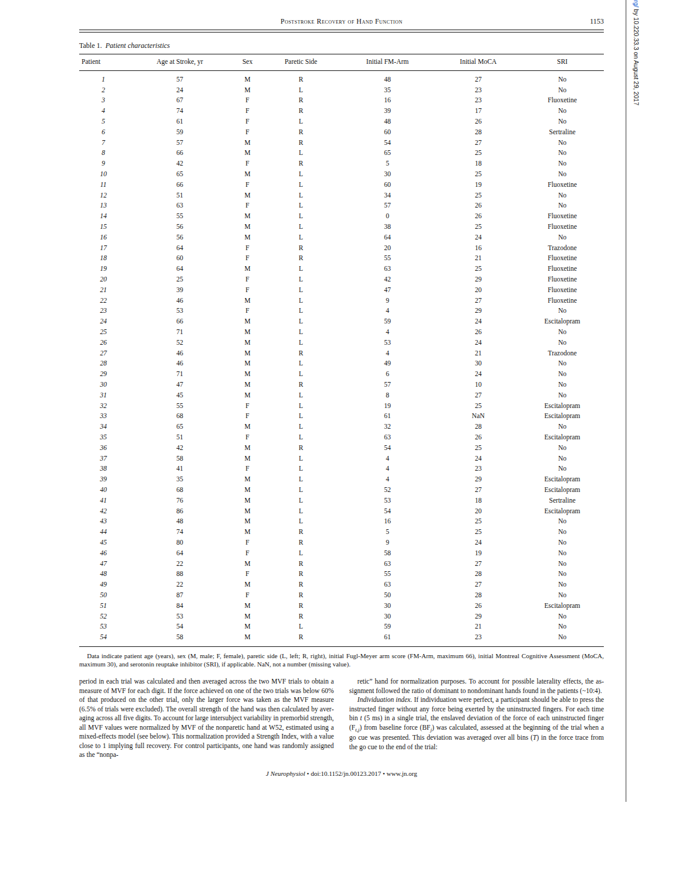Downloaded from http://jn.physiology.org/ by 10.220.33.3 on August 29, 2017
Poststroke Recovery of Hand Function 1153
Table 1. Patient characteristics
| Patient | Age at Stroke, yr | Sex | Paretic Side | Initial FM-Arm | Initial MoCA | SRI |
| --- | --- | --- | --- | --- | --- | --- |
| 1 | 57 | M | R | 48 | 27 | No |
| 2 | 24 | M | L | 35 | 23 | No |
| 3 | 67 | F | R | 16 | 23 | Fluoxetine |
| 4 | 74 | F | R | 39 | 17 | No |
| 5 | 61 | F | L | 48 | 26 | No |
| 6 | 59 | F | R | 60 | 28 | Sertraline |
| 7 | 57 | M | R | 54 | 27 | No |
| 8 | 66 | M | L | 65 | 25 | No |
| 9 | 42 | F | R | 5 | 18 | No |
| 10 | 65 | M | L | 30 | 25 | No |
| 11 | 66 | F | L | 60 | 19 | Fluoxetine |
| 12 | 51 | M | L | 34 | 25 | No |
| 13 | 63 | F | L | 57 | 26 | No |
| 14 | 55 | M | L | 0 | 26 | Fluoxetine |
| 15 | 56 | M | L | 38 | 25 | Fluoxetine |
| 16 | 56 | M | L | 64 | 24 | No |
| 17 | 64 | F | R | 20 | 16 | Trazodone |
| 18 | 60 | F | R | 55 | 21 | Fluoxetine |
| 19 | 64 | M | L | 63 | 25 | Fluoxetine |
| 20 | 25 | F | L | 42 | 29 | Fluoxetine |
| 21 | 39 | F | L | 47 | 20 | Fluoxetine |
| 22 | 46 | M | L | 9 | 27 | Fluoxetine |
| 23 | 53 | F | L | 4 | 29 | No |
| 24 | 66 | M | L | 59 | 24 | Escitalopram |
| 25 | 71 | M | L | 4 | 26 | No |
| 26 | 52 | M | L | 53 | 24 | No |
| 27 | 46 | M | R | 4 | 21 | Trazodone |
| 28 | 46 | M | L | 49 | 30 | No |
| 29 | 71 | M | L | 6 | 24 | No |
| 30 | 47 | M | R | 57 | 10 | No |
| 31 | 45 | M | L | 8 | 27 | No |
| 32 | 55 | F | L | 19 | 25 | Escitalopram |
| 33 | 68 | F | L | 61 | NaN | Escitalopram |
| 34 | 65 | M | L | 32 | 28 | No |
| 35 | 51 | F | L | 63 | 26 | Escitalopram |
| 36 | 42 | M | R | 54 | 25 | No |
| 37 | 58 | M | L | 4 | 24 | No |
| 38 | 41 | F | L | 4 | 23 | No |
| 39 | 35 | M | L | 4 | 29 | Escitalopram |
| 40 | 68 | M | L | 52 | 27 | Escitalopram |
| 41 | 76 | M | L | 53 | 18 | Sertraline |
| 42 | 86 | M | L | 54 | 20 | Escitalopram |
| 43 | 48 | M | L | 16 | 25 | No |
| 44 | 74 | M | R | 5 | 25 | No |
| 45 | 80 | F | R | 9 | 24 | No |
| 46 | 64 | F | L | 58 | 19 | No |
| 47 | 22 | M | R | 63 | 27 | No |
| 48 | 88 | F | R | 55 | 28 | No |
| 49 | 22 | M | R | 63 | 27 | No |
| 50 | 87 | F | R | 50 | 28 | No |
| 51 | 84 | M | R | 30 | 26 | Escitalopram |
| 52 | 53 | M | R | 30 | 29 | No |
| 53 | 54 | M | L | 59 | 21 | No |
| 54 | 58 | M | R | 61 | 23 | No |
Data indicate patient age (years), sex (M, male; F, female), paretic side (L, left; R, right), initial Fugl-Meyer arm score (FM-Arm, maximum 66), initial Montreal Cognitive Assessment (MoCA, maximum 30), and serotonin reuptake inhibitor (SRI), if applicable. NaN, not a number (missing value).
period in each trial was calculated and then averaged across the two MVF trials to obtain a measure of MVF for each digit. If the force achieved on one of the two trials was below 60% of that produced on the other trial, only the larger force was taken as the MVF measure (6.5% of trials were excluded). The overall strength of the hand was then calculated by averaging across all five digits. To account for large intersubject variability in premorbid strength, all MVF values were normalized by MVF of the nonparetic hand at W52, estimated using a mixed-effects model (see below). This normalization provided a Strength Index, with a value close to 1 implying full recovery. For control participants, one hand was randomly assigned as the “nonpa-
retic” hand for normalization purposes. To account for possible laterality effects, the assignment followed the ratio of dominant to nondominant hands found in the patients (~10:4).
Individuation index. If individuation were perfect, a participant should be able to press the instructed finger without any force being exerted by the uninstructed fingers. For each time bin t (5 ms) in a single trial, the enslaved deviation of the force of each uninstructed finger (Ft,j) from baseline force (BFj) was calculated, assessed at the beginning of the trial when a go cue was presented. This deviation was averaged over all bins (T) in the force trace from the go cue to the end of the trial:
J Neurophysiol • doi:10.1152/jn.00123.2017 • www.jn.org